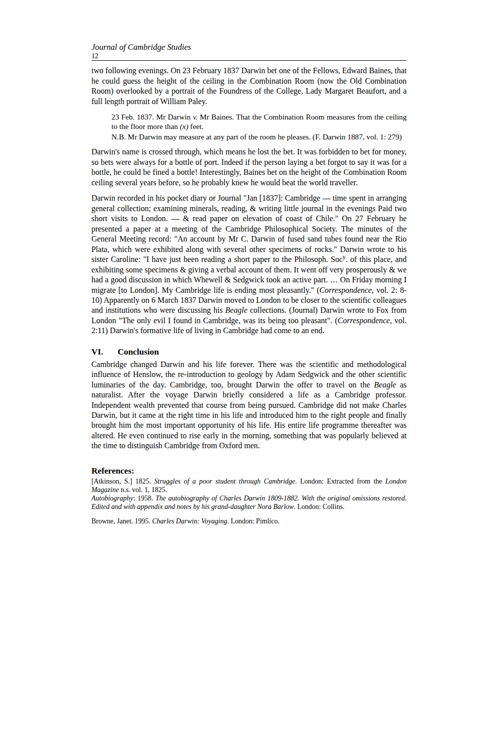Journal of Cambridge Studies
12
two following evenings. On 23 February 1837 Darwin bet one of the Fellows, Edward Baines, that he could guess the height of the ceiling in the Combination Room (now the Old Combination Room) overlooked by a portrait of the Foundress of the College, Lady Margaret Beaufort, and a full length portrait of William Paley.
23 Feb. 1837. Mr Darwin v. Mr Baines. That the Combination Room measures from the ceiling to the floor more than (x) feet.
N.B. Mr Darwin may measure at any part of the room he pleases. (F. Darwin 1887, vol. 1: 279)
Darwin's name is crossed through, which means he lost the bet. It was forbidden to bet for money, so bets were always for a bottle of port. Indeed if the person laying a bet forgot to say it was for a bottle, he could be fined a bottle! Interestingly, Baines bet on the height of the Combination Room ceiling several years before, so he probably knew he would beat the world traveller.
Darwin recorded in his pocket diary or Journal "Jan [1837]: Cambridge — time spent in arranging general collection; examining minerals, reading, & writing little journal in the evenings Paid two short visits to London. — & read paper on elevation of coast of Chile." On 27 February he presented a paper at a meeting of the Cambridge Philosophical Society. The minutes of the General Meeting record: "An account by Mr C. Darwin of fused sand tubes found near the Rio Plata, which were exhibited along with several other specimens of rocks." Darwin wrote to his sister Caroline: "I have just been reading a short paper to the Philosoph. Socy. of this place, and exhibiting some specimens & giving a verbal account of them. It went off very prosperously & we had a good discussion in which Whewell & Sedgwick took an active part. … On Friday morning I migrate [to London]. My Cambridge life is ending most pleasantly." (Correspondence, vol. 2: 8-10) Apparently on 6 March 1837 Darwin moved to London to be closer to the scientific colleagues and institutions who were discussing his Beagle collections. (Journal) Darwin wrote to Fox from London "The only evil I found in Cambridge, was its being too pleasant". (Correspondence, vol. 2:11) Darwin's formative life of living in Cambridge had come to an end.
VI. Conclusion
Cambridge changed Darwin and his life forever. There was the scientific and methodological influence of Henslow, the re-introduction to geology by Adam Sedgwick and the other scientific luminaries of the day. Cambridge, too, brought Darwin the offer to travel on the Beagle as naturalist. After the voyage Darwin briefly considered a life as a Cambridge professor. Independent wealth prevented that course from being pursued. Cambridge did not make Charles Darwin, but it came at the right time in his life and introduced him to the right people and finally brought him the most important opportunity of his life. His entire life programme thereafter was altered. He even continued to rise early in the morning, something that was popularly believed at the time to distinguish Cambridge from Oxford men.
References:
[Atkinson, S.] 1825. Struggles of a poor student through Cambridge. London: Extracted from the London Magazine n.s. vol. 1, 1825.
Autobiography: 1958. The autobiography of Charles Darwin 1809-1882. With the original omissions restored. Edited and with appendix and notes by his grand-daughter Nora Barlow. London: Collins.
Browne, Janet. 1995. Charles Darwin: Voyaging. London: Pimlico.